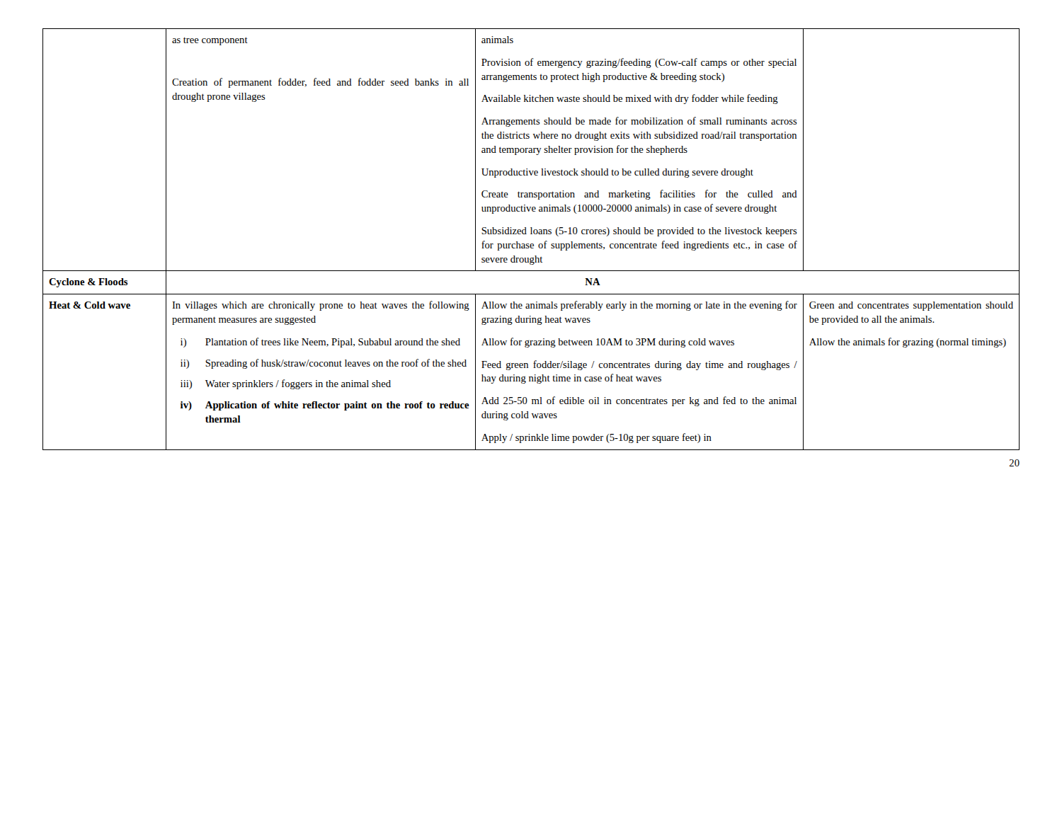| | as tree component Creation of permanent fodder, feed and fodder seed banks in all drought prone villages | animals Provision of emergency grazing/feeding (Cow-calf camps or other special arrangements to protect high productive & breeding stock) Available kitchen waste should be mixed with dry fodder while feeding Arrangements should be made for mobilization of small ruminants across the districts where no drought exits with subsidized road/rail transportation and temporary shelter provision for the shepherds Unproductive livestock should to be culled during severe drought Create transportation and marketing facilities for the culled and unproductive animals (10000-20000 animals) in case of severe drought Subsidized loans (5-10 crores) should be provided to the livestock keepers for purchase of supplements, concentrate feed ingredients etc., in case of severe drought | |
| Cyclone & Floods | NA |
| Heat & Cold wave | In villages which are chronically prone to heat waves the following permanent measures are suggested i) Plantation of trees like Neem, Pipal, Subabul around the shed ii) Spreading of husk/straw/coconut leaves on the roof of the shed iii) Water sprinklers / foggers in the animal shed iv) Application of white reflector paint on the roof to reduce thermal | Allow the animals preferably early in the morning or late in the evening for grazing during heat waves Allow for grazing between 10AM to 3PM during cold waves Feed green fodder/silage / concentrates during day time and roughages / hay during night time in case of heat waves Add 25-50 ml of edible oil in concentrates per kg and fed to the animal during cold waves Apply / sprinkle lime powder (5-10g per square feet) in | Green and concentrates supplementation should be provided to all the animals. Allow the animals for grazing (normal timings) |
20